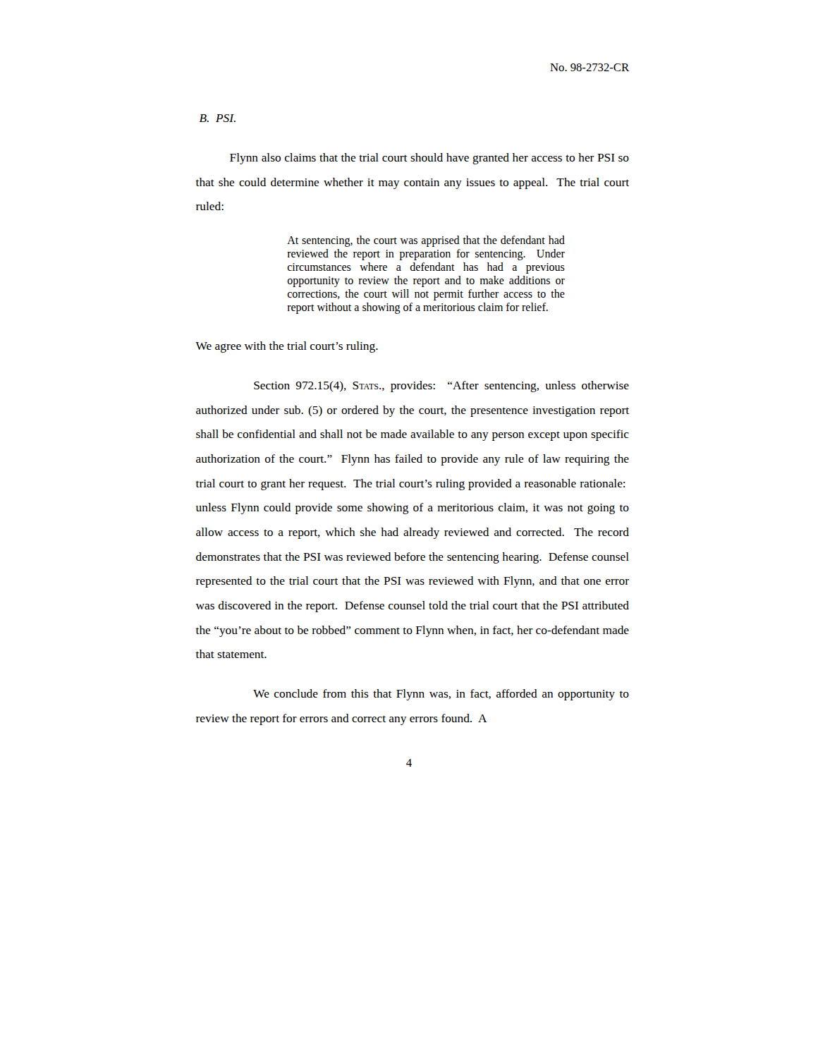No. 98-2732-CR
B. PSI.
Flynn also claims that the trial court should have granted her access to her PSI so that she could determine whether it may contain any issues to appeal. The trial court ruled:
At sentencing, the court was apprised that the defendant had reviewed the report in preparation for sentencing. Under circumstances where a defendant has had a previous opportunity to review the report and to make additions or corrections, the court will not permit further access to the report without a showing of a meritorious claim for relief.
We agree with the trial court’s ruling.
Section 972.15(4), Stats., provides: “After sentencing, unless otherwise authorized under sub. (5) or ordered by the court, the presentence investigation report shall be confidential and shall not be made available to any person except upon specific authorization of the court.” Flynn has failed to provide any rule of law requiring the trial court to grant her request. The trial court’s ruling provided a reasonable rationale: unless Flynn could provide some showing of a meritorious claim, it was not going to allow access to a report, which she had already reviewed and corrected. The record demonstrates that the PSI was reviewed before the sentencing hearing. Defense counsel represented to the trial court that the PSI was reviewed with Flynn, and that one error was discovered in the report. Defense counsel told the trial court that the PSI attributed the “you’re about to be robbed” comment to Flynn when, in fact, her co-defendant made that statement.
We conclude from this that Flynn was, in fact, afforded an opportunity to review the report for errors and correct any errors found. A
4